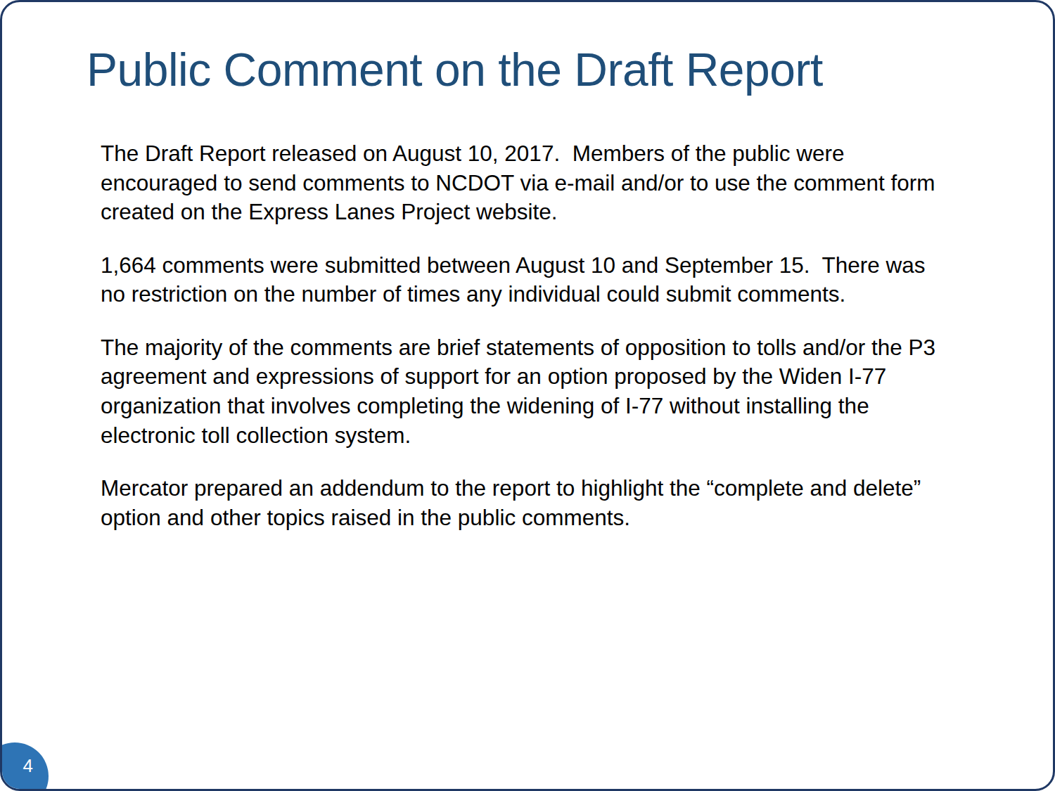Public Comment on the Draft Report
The Draft Report released on August 10, 2017. Members of the public were encouraged to send comments to NCDOT via e-mail and/or to use the comment form created on the Express Lanes Project website.
1,664 comments were submitted between August 10 and September 15. There was no restriction on the number of times any individual could submit comments.
The majority of the comments are brief statements of opposition to tolls and/or the P3 agreement and expressions of support for an option proposed by the Widen I-77 organization that involves completing the widening of I-77 without installing the electronic toll collection system.
Mercator prepared an addendum to the report to highlight the “complete and delete” option and other topics raised in the public comments.
4